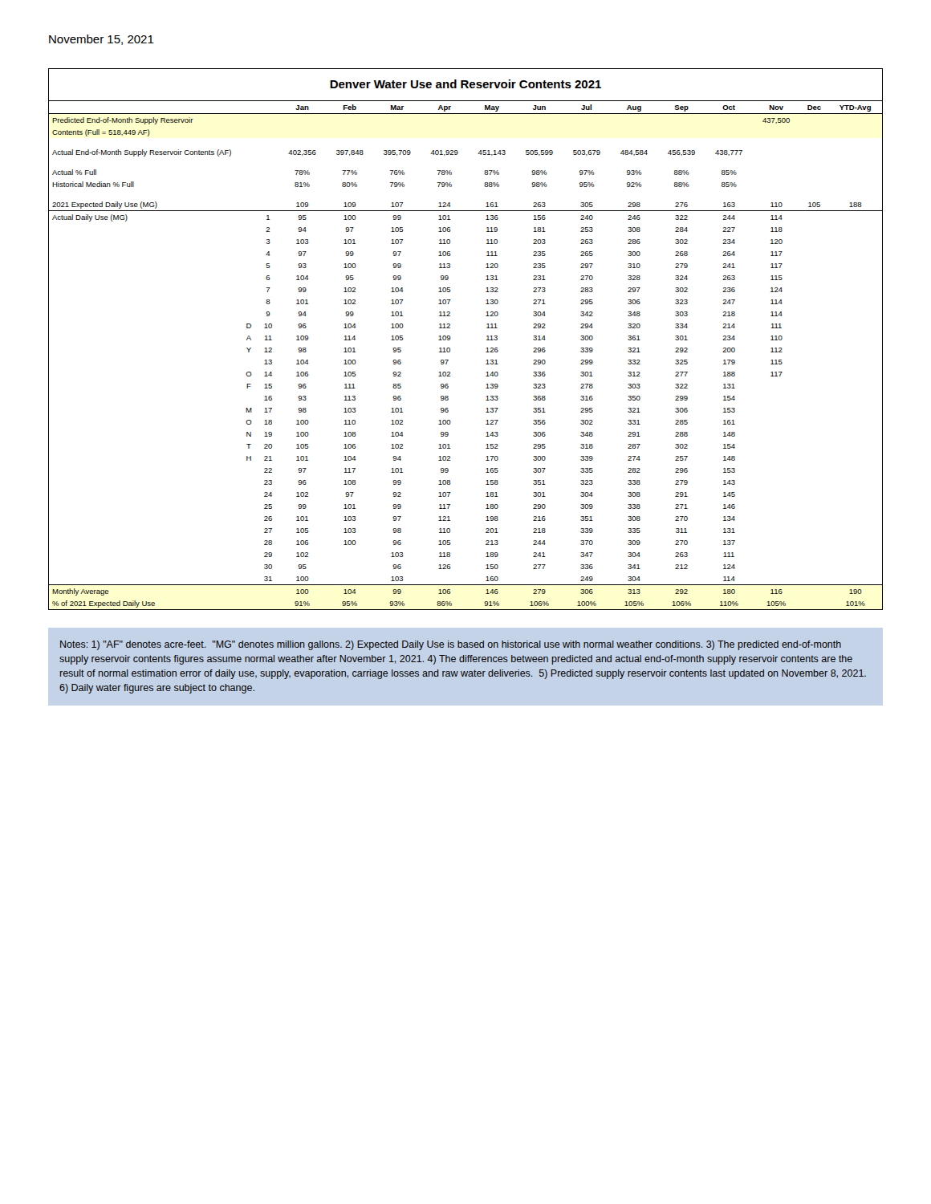November 15, 2021
Denver Water Use and Reservoir Contents 2021
| | | | Jan | Feb | Mar | Apr | May | Jun | Jul | Aug | Sep | Oct | Nov | Dec | YTD-Avg |
| --- | --- | --- | --- | --- | --- | --- | --- | --- | --- | --- | --- | --- | --- | --- | --- |
| Predicted End-of-Month Supply Reservoir | | | | | | | | | | | | | 437,500 | | |
| Contents (Full = 518,449 AF) | | | | | | | | | | | | | | | |
| Actual End-of-Month Supply Reservoir Contents (AF) | | | 402,356 | 397,848 | 395,709 | 401,929 | 451,143 | 505,599 | 503,679 | 484,584 | 456,539 | 438,777 | | | |
| Actual % Full | | | 78% | 77% | 76% | 78% | 87% | 98% | 97% | 93% | 88% | 85% | | | |
| Historical Median % Full | | | 81% | 80% | 79% | 79% | 88% | 98% | 95% | 92% | 88% | 85% | | | |
| 2021 Expected Daily Use (MG) | | | 109 | 109 | 107 | 124 | 161 | 263 | 305 | 298 | 276 | 163 | 110 | 105 | 188 |
| Actual Daily Use (MG) | | 1 | 95 | 100 | 99 | 101 | 136 | 156 | 240 | 246 | 322 | 244 | 114 | | |
| | | 2 | 94 | 97 | 105 | 106 | 119 | 181 | 253 | 308 | 284 | 227 | 118 | | |
| | | 3 | 103 | 101 | 107 | 110 | 110 | 203 | 263 | 286 | 302 | 234 | 120 | | |
| | | 4 | 97 | 99 | 97 | 106 | 111 | 235 | 265 | 300 | 268 | 264 | 117 | | |
| | | 5 | 93 | 100 | 99 | 113 | 120 | 235 | 297 | 310 | 279 | 241 | 117 | | |
| | | 6 | 104 | 95 | 99 | 99 | 131 | 231 | 270 | 328 | 324 | 263 | 115 | | |
| | | 7 | 99 | 102 | 104 | 105 | 132 | 273 | 283 | 297 | 302 | 236 | 124 | | |
| | | 8 | 101 | 102 | 107 | 107 | 130 | 271 | 295 | 306 | 323 | 247 | 114 | | |
| | | 9 | 94 | 99 | 101 | 112 | 120 | 304 | 342 | 348 | 303 | 218 | 114 | | |
| | D | 10 | 96 | 104 | 100 | 112 | 111 | 292 | 294 | 320 | 334 | 214 | 111 | | |
| | A | 11 | 109 | 114 | 105 | 109 | 113 | 314 | 300 | 361 | 301 | 234 | 110 | | |
| | Y | 12 | 98 | 101 | 95 | 110 | 126 | 296 | 339 | 321 | 292 | 200 | 112 | | |
| | | 13 | 104 | 100 | 96 | 97 | 131 | 290 | 299 | 332 | 325 | 179 | 115 | | |
| | O | 14 | 106 | 105 | 92 | 102 | 140 | 336 | 301 | 312 | 277 | 188 | 117 | | |
| | F | 15 | 96 | 111 | 85 | 96 | 139 | 323 | 278 | 303 | 322 | 131 | | | |
| | | 16 | 93 | 113 | 96 | 98 | 133 | 368 | 316 | 350 | 299 | 154 | | | |
| | M | 17 | 98 | 103 | 101 | 96 | 137 | 351 | 295 | 321 | 306 | 153 | | | |
| | O | 18 | 100 | 110 | 102 | 100 | 127 | 356 | 302 | 331 | 285 | 161 | | | |
| | N | 19 | 100 | 108 | 104 | 99 | 143 | 306 | 348 | 291 | 288 | 148 | | | |
| | T | 20 | 105 | 106 | 102 | 101 | 152 | 295 | 318 | 287 | 302 | 154 | | | |
| | H | 21 | 101 | 104 | 94 | 102 | 170 | 300 | 339 | 274 | 257 | 148 | | | |
| | | 22 | 97 | 117 | 101 | 99 | 165 | 307 | 335 | 282 | 296 | 153 | | | |
| | | 23 | 96 | 108 | 99 | 108 | 158 | 351 | 323 | 338 | 279 | 143 | | | |
| | | 24 | 102 | 97 | 92 | 107 | 181 | 301 | 304 | 308 | 291 | 145 | | | |
| | | 25 | 99 | 101 | 99 | 117 | 180 | 290 | 309 | 338 | 271 | 146 | | | |
| | | 26 | 101 | 103 | 97 | 121 | 198 | 216 | 351 | 308 | 270 | 134 | | | |
| | | 27 | 105 | 103 | 98 | 110 | 201 | 218 | 339 | 335 | 311 | 131 | | | |
| | | 28 | 106 | 100 | 96 | 105 | 213 | 244 | 370 | 309 | 270 | 137 | | | |
| | | 29 | 102 | | 103 | 118 | 189 | 241 | 347 | 304 | 263 | 111 | | | |
| | | 30 | 95 | | 96 | 126 | 150 | 277 | 336 | 341 | 212 | 124 | | | |
| | | 31 | 100 | | 103 | | 160 | | 249 | 304 | | 114 | | | |
| Monthly Average | | | 100 | 104 | 99 | 106 | 146 | 279 | 306 | 313 | 292 | 180 | 116 | | 190 |
| % of 2021 Expected Daily Use | | | 91% | 95% | 93% | 86% | 91% | 106% | 100% | 105% | 106% | 110% | 105% | | 101% |
Notes: 1) "AF" denotes acre-feet. "MG" denotes million gallons. 2) Expected Daily Use is based on historical use with normal weather conditions. 3) The predicted end-of-month supply reservoir contents figures assume normal weather after November 1, 2021. 4) The differences between predicted and actual end-of-month supply reservoir contents are the result of normal estimation error of daily use, supply, evaporation, carriage losses and raw water deliveries. 5) Predicted supply reservoir contents last updated on November 8, 2021. 6) Daily water figures are subject to change.